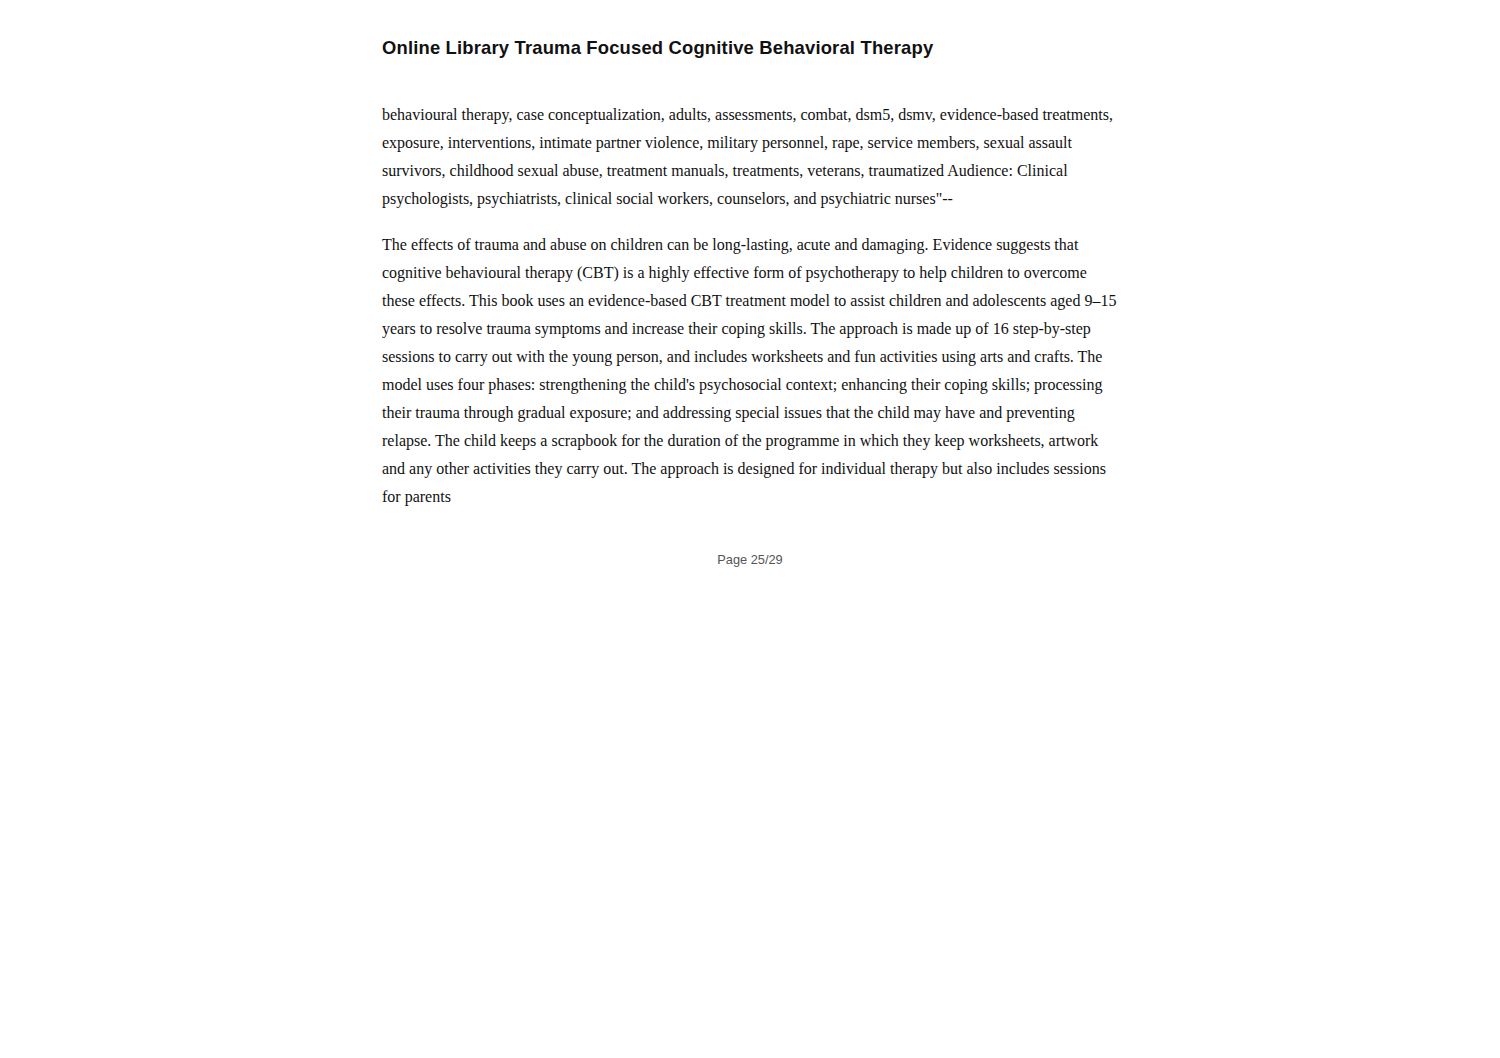Online Library Trauma Focused Cognitive Behavioral Therapy
behavioural therapy, case conceptualization, adults, assessments, combat, dsm5, dsmv, evidence-based treatments, exposure, interventions, intimate partner violence, military personnel, rape, service members, sexual assault survivors, childhood sexual abuse, treatment manuals, treatments, veterans, traumatized Audience: Clinical psychologists, psychiatrists, clinical social workers, counselors, and psychiatric nurses"--
The effects of trauma and abuse on children can be long-lasting, acute and damaging. Evidence suggests that cognitive behavioural therapy (CBT) is a highly effective form of psychotherapy to help children to overcome these effects. This book uses an evidence-based CBT treatment model to assist children and adolescents aged 9–15 years to resolve trauma symptoms and increase their coping skills. The approach is made up of 16 step-by-step sessions to carry out with the young person, and includes worksheets and fun activities using arts and crafts. The model uses four phases: strengthening the child's psychosocial context; enhancing their coping skills; processing their trauma through gradual exposure; and addressing special issues that the child may have and preventing relapse. The child keeps a scrapbook for the duration of the programme in which they keep worksheets, artwork and any other activities they carry out. The approach is designed for individual therapy but also includes sessions for parents
Page 25/29